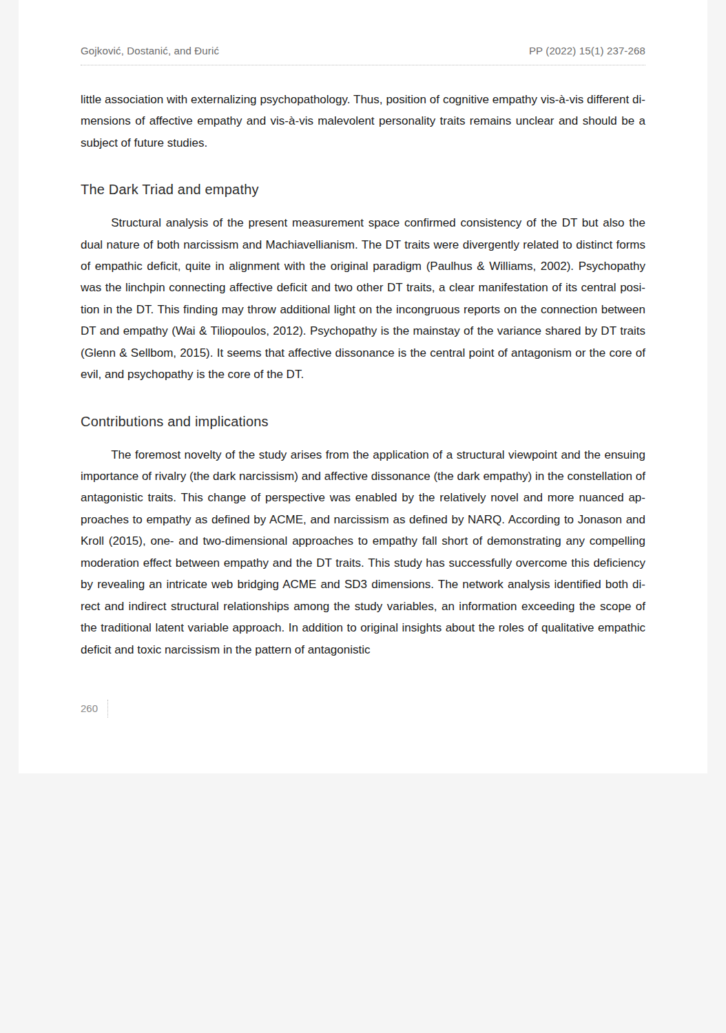Gojković, Dostanić, and Đurić PP (2022) 15(1) 237-268
little association with externalizing psychopathology. Thus, position of cognitive empathy vis-à-vis different dimensions of affective empathy and vis-à-vis malevolent personality traits remains unclear and should be a subject of future studies.
The Dark Triad and empathy
Structural analysis of the present measurement space confirmed consistency of the DT but also the dual nature of both narcissism and Machiavellianism. The DT traits were divergently related to distinct forms of empathic deficit, quite in alignment with the original paradigm (Paulhus & Williams, 2002). Psychopathy was the linchpin connecting affective deficit and two other DT traits, a clear manifestation of its central position in the DT. This finding may throw additional light on the incongruous reports on the connection between DT and empathy (Wai & Tiliopoulos, 2012). Psychopathy is the mainstay of the variance shared by DT traits (Glenn & Sellbom, 2015). It seems that affective dissonance is the central point of antagonism or the core of evil, and psychopathy is the core of the DT.
Contributions and implications
The foremost novelty of the study arises from the application of a structural viewpoint and the ensuing importance of rivalry (the dark narcissism) and affective dissonance (the dark empathy) in the constellation of antagonistic traits. This change of perspective was enabled by the relatively novel and more nuanced approaches to empathy as defined by ACME, and narcissism as defined by NARQ. According to Jonason and Kroll (2015), one- and two-dimensional approaches to empathy fall short of demonstrating any compelling moderation effect between empathy and the DT traits. This study has successfully overcome this deficiency by revealing an intricate web bridging ACME and SD3 dimensions. The network analysis identified both direct and indirect structural relationships among the study variables, an information exceeding the scope of the traditional latent variable approach. In addition to original insights about the roles of qualitative empathic deficit and toxic narcissism in the pattern of antagonistic
260